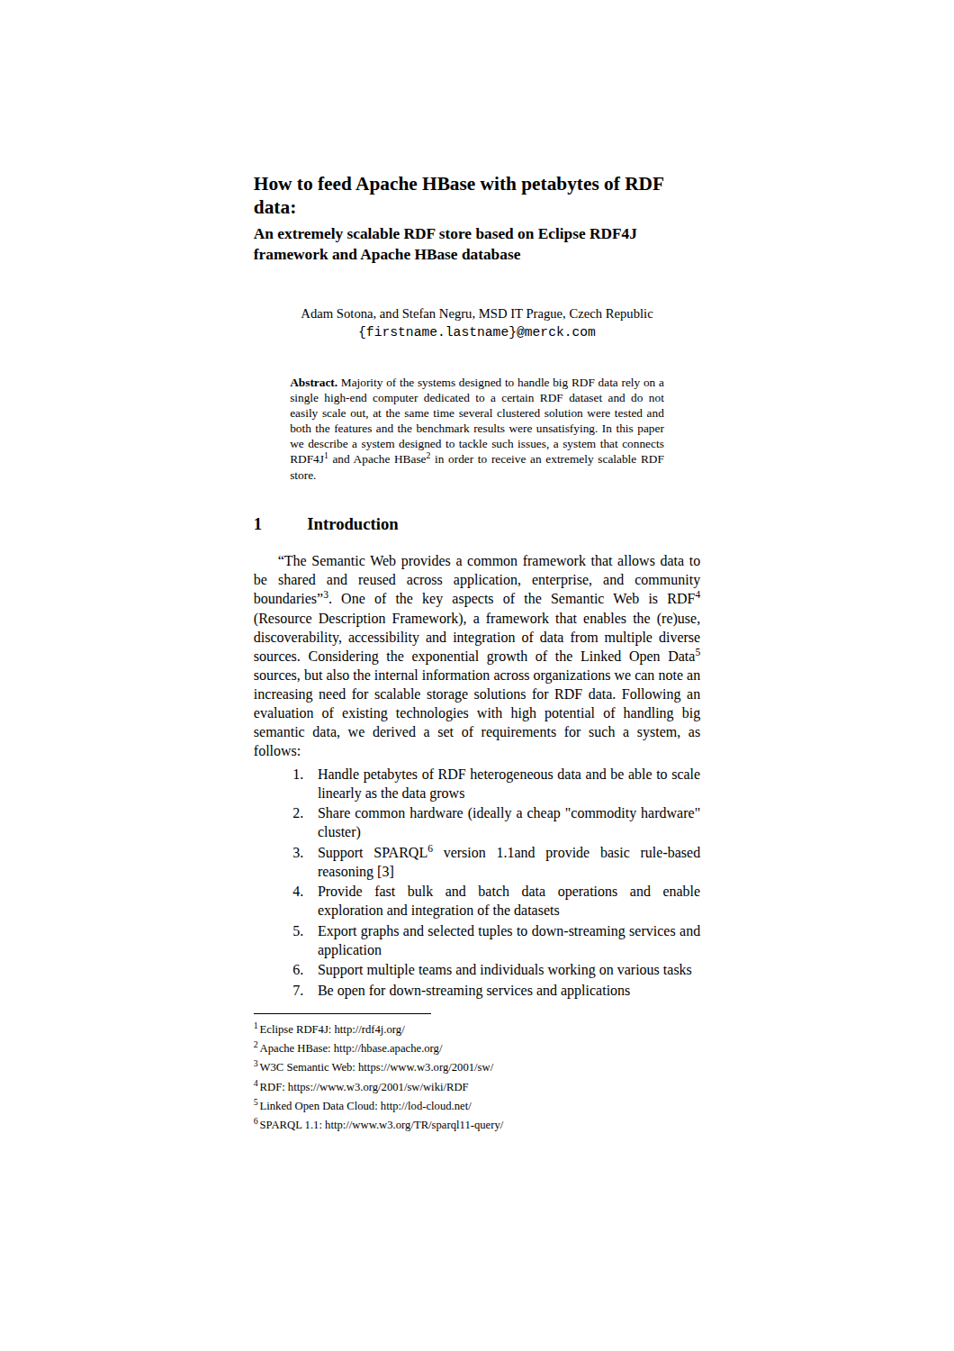How to feed Apache HBase with petabytes of RDF data:
An extremely scalable RDF store based on Eclipse RDF4J framework and Apache HBase database
Adam Sotona, and Stefan Negru, MSD IT Prague, Czech Republic
{firstname.lastname}@merck.com
Abstract. Majority of the systems designed to handle big RDF data rely on a single high-end computer dedicated to a certain RDF dataset and do not easily scale out, at the same time several clustered solution were tested and both the features and the benchmark results were unsatisfying. In this paper we describe a system designed to tackle such issues, a system that connects RDF4J1 and Apache HBase2 in order to receive an extremely scalable RDF store.
1 Introduction
“The Semantic Web provides a common framework that allows data to be shared and reused across application, enterprise, and community boundaries”3. One of the key aspects of the Semantic Web is RDF4 (Resource Description Framework), a framework that enables the (re)use, discoverability, accessibility and integration of data from multiple diverse sources. Considering the exponential growth of the Linked Open Data5 sources, but also the internal information across organizations we can note an increasing need for scalable storage solutions for RDF data. Following an evaluation of existing technologies with high potential of handling big semantic data, we derived a set of requirements for such a system, as follows:
Handle petabytes of RDF heterogeneous data and be able to scale linearly as the data grows
Share common hardware (ideally a cheap "commodity hardware" cluster)
Support SPARQL6 version 1.1and provide basic rule-based reasoning [3]
Provide fast bulk and batch data operations and enable exploration and integration of the datasets
Export graphs and selected tuples to down-streaming services and application
Support multiple teams and individuals working on various tasks
Be open for down-streaming services and applications
1 Eclipse RDF4J: http://rdf4j.org/
2 Apache HBase: http://hbase.apache.org/
3 W3C Semantic Web: https://www.w3.org/2001/sw/
4 RDF: https://www.w3.org/2001/sw/wiki/RDF
5 Linked Open Data Cloud: http://lod-cloud.net/
6 SPARQL 1.1: http://www.w3.org/TR/sparql11-query/